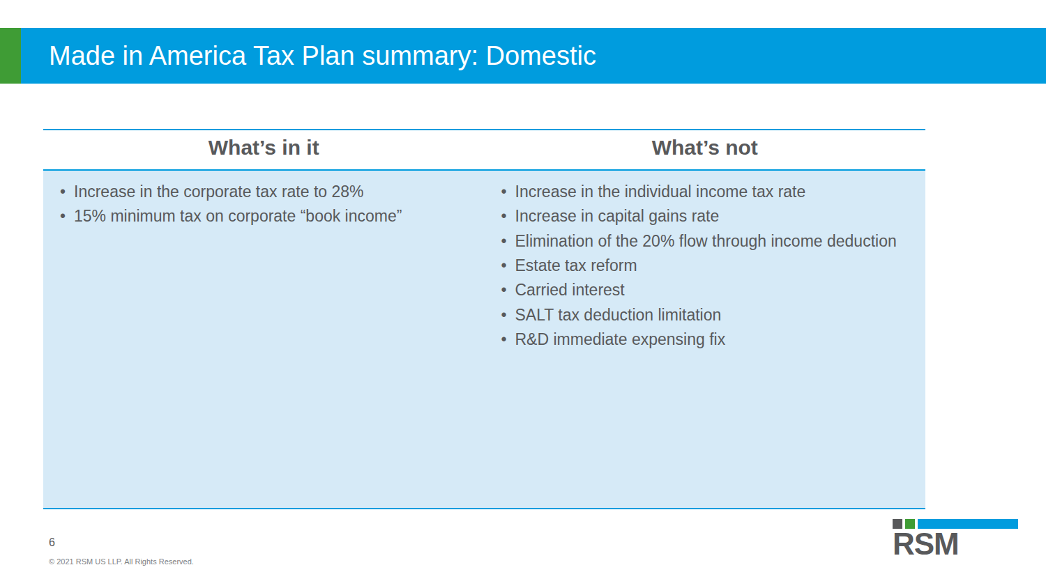Made in America Tax Plan summary: Domestic
| What’s in it | What’s not |
| --- | --- |
| Increase in the corporate tax rate to 28% 15% minimum tax on corporate “book income” | Increase in the individual income tax rate Increase in capital gains rate Elimination of the 20% flow through income deduction Estate tax reform Carried interest SALT tax deduction limitation R&D immediate expensing fix |
6
© 2021 RSM US LLP. All Rights Reserved.
RSM